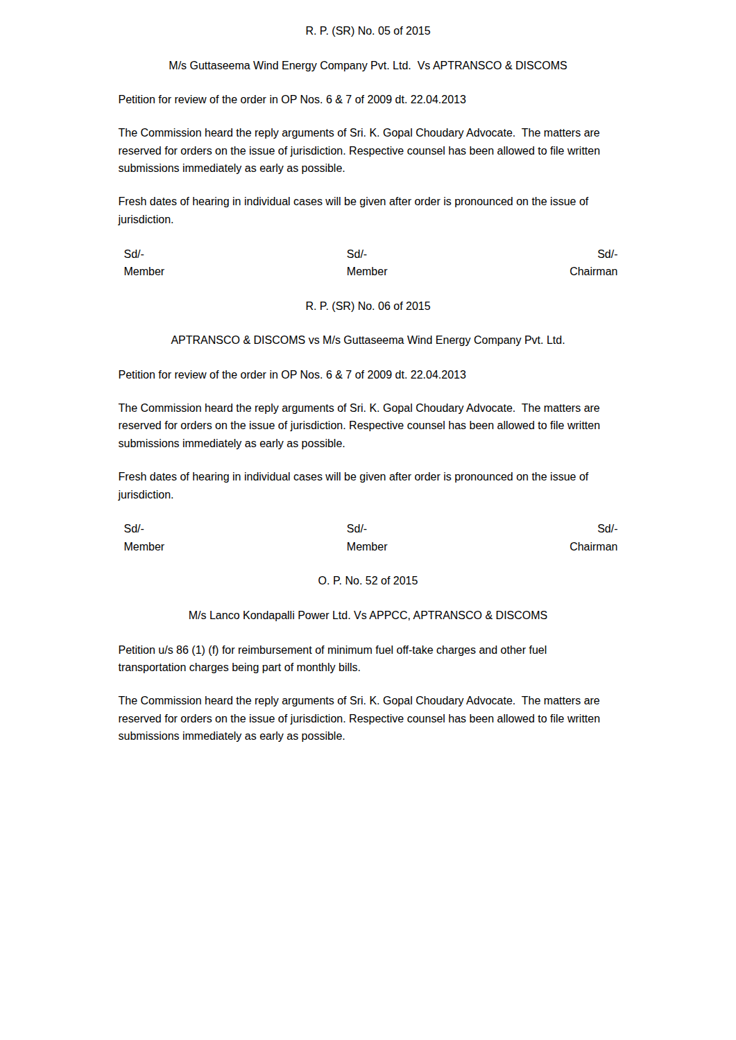R. P. (SR) No. 05 of 2015
M/s Guttaseema Wind Energy Company Pvt. Ltd. Vs APTRANSCO & DISCOMS
Petition for review of the order in OP Nos. 6 & 7 of 2009 dt. 22.04.2013
The Commission heard the reply arguments of Sri. K. Gopal Choudary Advocate. The matters are reserved for orders on the issue of jurisdiction. Respective counsel has been allowed to file written submissions immediately as early as possible.
Fresh dates of hearing in individual cases will be given after order is pronounced on the issue of jurisdiction.
Sd/-
Member
Sd/-
Member
Sd/-
Chairman
R. P. (SR) No. 06 of 2015
APTRANSCO & DISCOMS vs M/s Guttaseema Wind Energy Company Pvt. Ltd.
Petition for review of the order in OP Nos. 6 & 7 of 2009 dt. 22.04.2013
The Commission heard the reply arguments of Sri. K. Gopal Choudary Advocate. The matters are reserved for orders on the issue of jurisdiction. Respective counsel has been allowed to file written submissions immediately as early as possible.
Fresh dates of hearing in individual cases will be given after order is pronounced on the issue of jurisdiction.
Sd/-
Member
Sd/-
Member
Sd/-
Chairman
O. P. No. 52 of 2015
M/s Lanco Kondapalli Power Ltd. Vs APPCC, APTRANSCO & DISCOMS
Petition u/s 86 (1) (f) for reimbursement of minimum fuel off-take charges and other fuel transportation charges being part of monthly bills.
The Commission heard the reply arguments of Sri. K. Gopal Choudary Advocate. The matters are reserved for orders on the issue of jurisdiction. Respective counsel has been allowed to file written submissions immediately as early as possible.